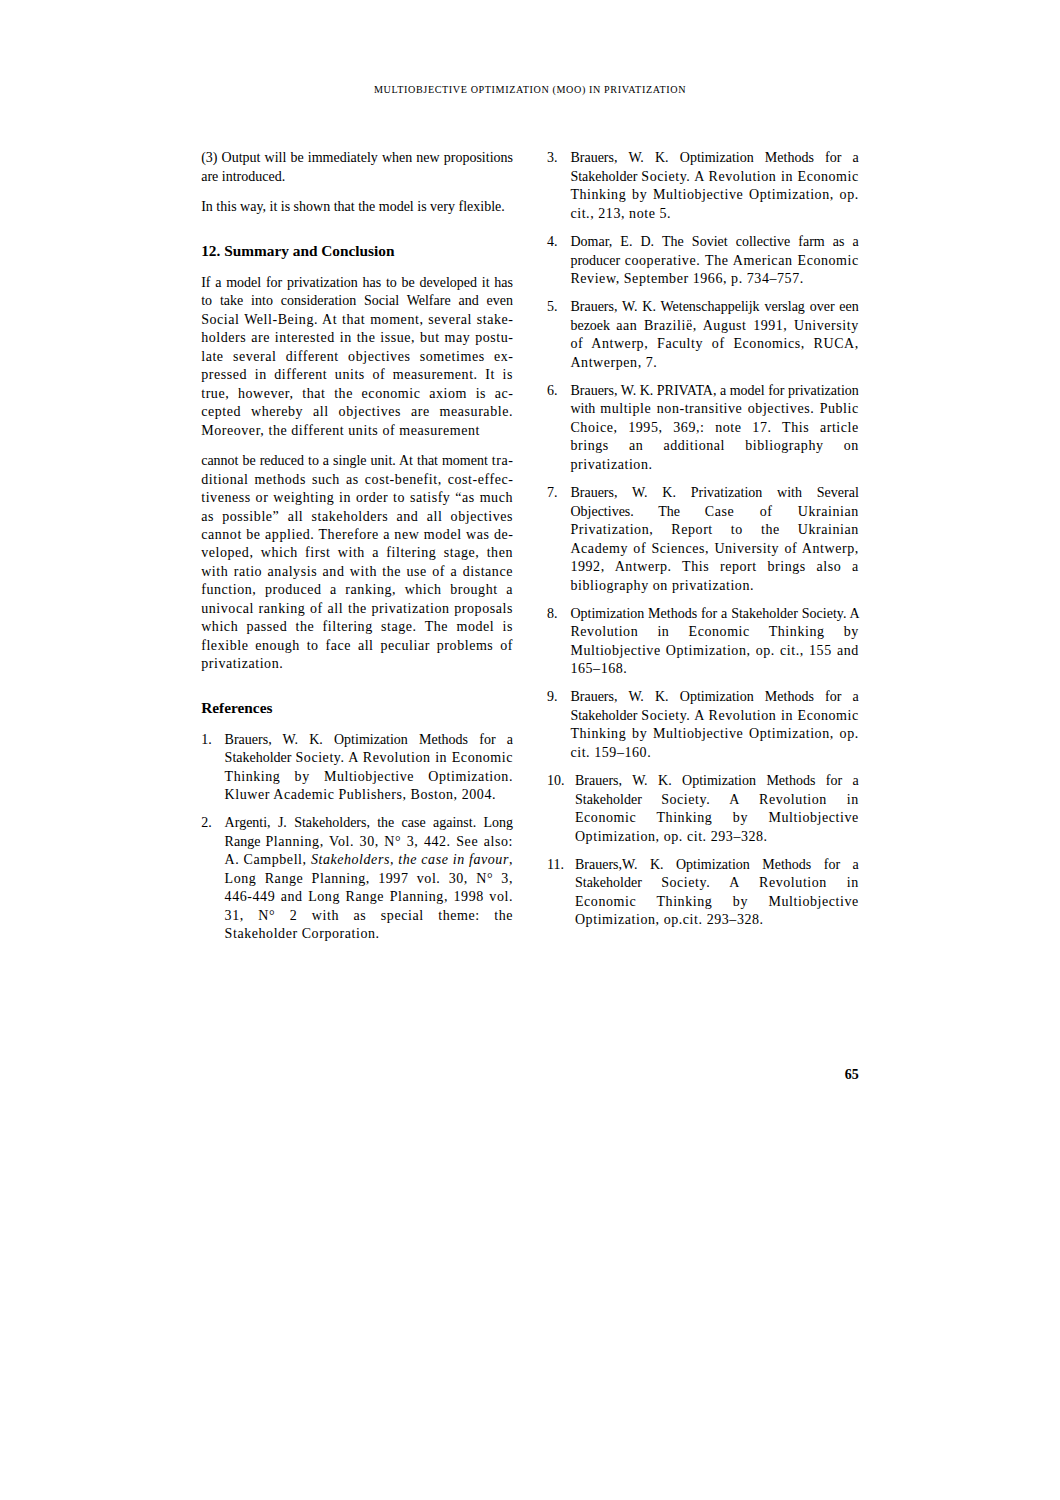MULTIOBJECTIVE OPTIMIZATION (MOO) IN PRIVATIZATION
(3) Output will be immediately when new propositions are introduced.
In this way, it is shown that the model is very flexible.
12. Summary and Conclusion
If a model for privatization has to be developed it has to take into consideration Social Welfare and even Social Well-Being. At that moment, several stakeholders are interested in the issue, but may postulate several different objectives sometimes expressed in different units of measurement. It is true, however, that the economic axiom is accepted whereby all objectives are measurable. Moreover, the different units of measurement
cannot be reduced to a single unit. At that moment traditional methods such as cost-benefit, cost-effectiveness or weighting in order to satisfy “as much as possible” all stakeholders and all objectives cannot be applied. Therefore a new model was developed, which first with a filtering stage, then with ratio analysis and with the use of a distance function, produced a ranking, which brought a univocal ranking of all the privatization proposals which passed the filtering stage. The model is flexible enough to face all peculiar problems of privatization.
References
Brauers, W. K. Optimization Methods for a Stakeholder Society. A Revolution in Economic Thinking by Multiobjective Optimization. Kluwer Academic Publishers, Boston, 2004.
Argenti, J. Stakeholders, the case against. Long Range Planning, Vol. 30, N° 3, 442. See also: A. Campbell, Stakeholders, the case in favour, Long Range Planning, 1997 vol. 30, N° 3, 446-449 and Long Range Planning, 1998 vol. 31, N° 2 with as special theme: the Stakeholder Corporation.
Brauers, W. K. Optimization Methods for a Stakeholder Society. A Revolution in Economic Thinking by Multiobjective Optimization, op. cit., 213, note 5.
Domar, E. D. The Soviet collective farm as a producer cooperative. The American Economic Review, September 1966, p. 734–757.
Brauers, W. K. Wetenschappelijk verslag over een bezoek aan Brazilië, August 1991, University of Antwerp, Faculty of Economics, RUCA, Antwerpen, 7.
Brauers, W. K. PRIVATA, a model for privatization with multiple non-transitive objectives. Public Choice, 1995, 369,: note 17. This article brings an additional bibliography on privatization.
Brauers, W. K. Privatization with Several Objectives. The Case of Ukrainian Privatization, Report to the Ukrainian Academy of Sciences, University of Antwerp, 1992, Antwerp. This report brings also a bibliography on privatization.
Optimization Methods for a Stakeholder Society. A Revolution in Economic Thinking by Multiobjective Optimization, op. cit., 155 and 165–168.
Brauers, W. K. Optimization Methods for a Stakeholder Society. A Revolution in Economic Thinking by Multiobjective Optimization, op. cit. 159–160.
Brauers, W. K. Optimization Methods for a Stakeholder Society. A Revolution in Economic Thinking by Multiobjective Optimization, op. cit. 293–328.
Brauers,W. K. Optimization Methods for a Stakeholder Society. A Revolution in Economic Thinking by Multiobjective Optimization, op.cit. 293–328.
65